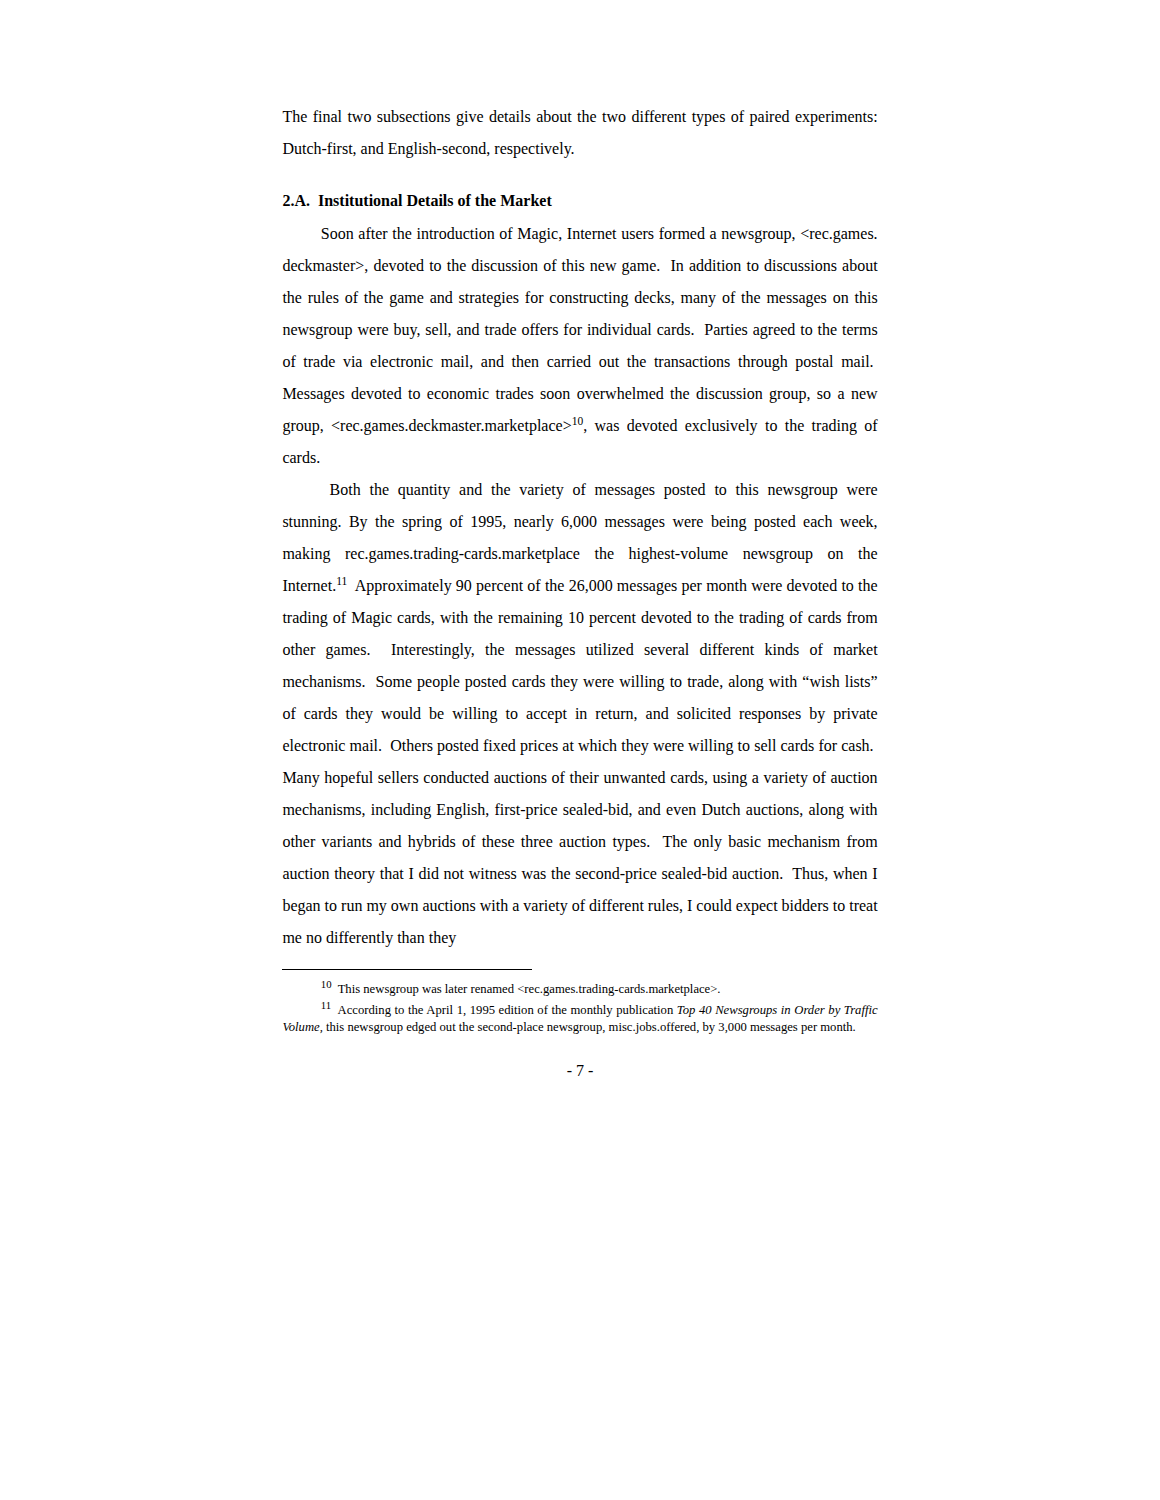The final two subsections give details about the two different types of paired experiments: Dutch-first, and English-second, respectively.
2.A. Institutional Details of the Market
Soon after the introduction of Magic, Internet users formed a newsgroup, <rec.games. deckmaster>, devoted to the discussion of this new game. In addition to discussions about the rules of the game and strategies for constructing decks, many of the messages on this newsgroup were buy, sell, and trade offers for individual cards. Parties agreed to the terms of trade via electronic mail, and then carried out the transactions through postal mail. Messages devoted to economic trades soon overwhelmed the discussion group, so a new group, <rec.games.deckmaster.marketplace>10, was devoted exclusively to the trading of cards.
Both the quantity and the variety of messages posted to this newsgroup were stunning. By the spring of 1995, nearly 6,000 messages were being posted each week, making rec.games.trading-cards.marketplace the highest-volume newsgroup on the Internet.11 Approximately 90 percent of the 26,000 messages per month were devoted to the trading of Magic cards, with the remaining 10 percent devoted to the trading of cards from other games. Interestingly, the messages utilized several different kinds of market mechanisms. Some people posted cards they were willing to trade, along with “wish lists” of cards they would be willing to accept in return, and solicited responses by private electronic mail. Others posted fixed prices at which they were willing to sell cards for cash. Many hopeful sellers conducted auctions of their unwanted cards, using a variety of auction mechanisms, including English, first-price sealed-bid, and even Dutch auctions, along with other variants and hybrids of these three auction types. The only basic mechanism from auction theory that I did not witness was the second-price sealed-bid auction. Thus, when I began to run my own auctions with a variety of different rules, I could expect bidders to treat me no differently than they
10 This newsgroup was later renamed <rec.games.trading-cards.marketplace>.
11 According to the April 1, 1995 edition of the monthly publication Top 40 Newsgroups in Order by Traffic Volume, this newsgroup edged out the second-place newsgroup, misc.jobs.offered, by 3,000 messages per month.
- 7 -